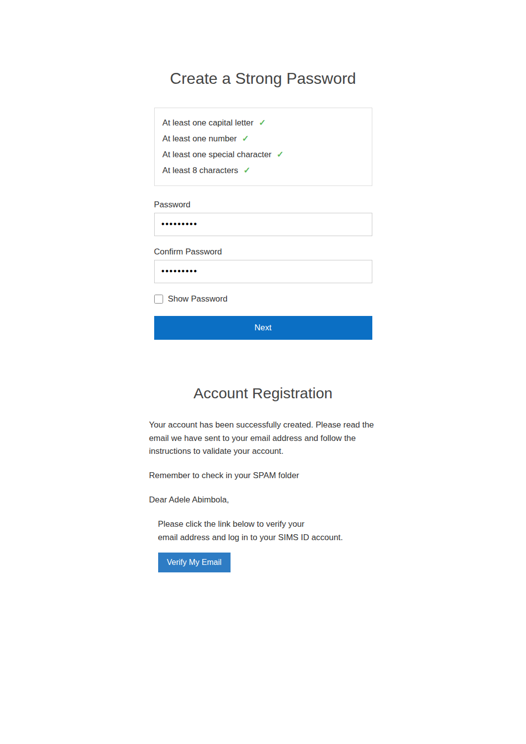Create a Strong Password
At least one capital letter ✓
At least one number ✓
At least one special character ✓
At least 8 characters ✓
Password Confirm Password
Show Password
Next
Account Registration
Your account has been successfully created. Please read the email we have sent to your email address and follow the instructions to validate your account.
Remember to check in your SPAM folder
Dear Adele Abimbola,
Please click the link below to verify your
email address and log in to your SIMS ID account.
Verify My Email